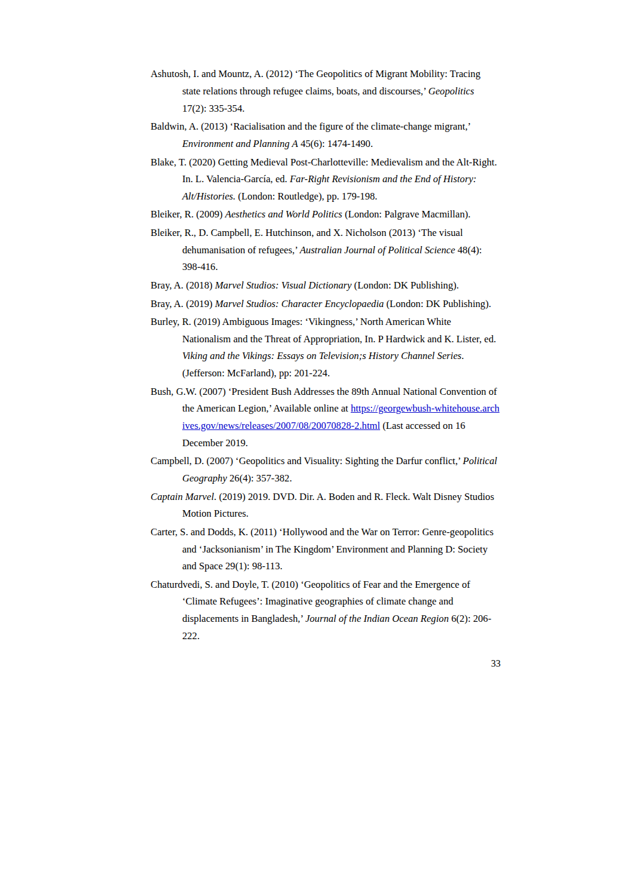Ashutosh, I. and Mountz, A. (2012) ‘The Geopolitics of Migrant Mobility: Tracing state relations through refugee claims, boats, and discourses,’ Geopolitics 17(2): 335-354.
Baldwin, A. (2013) ‘Racialisation and the figure of the climate-change migrant,’ Environment and Planning A 45(6): 1474-1490.
Blake, T. (2020) Getting Medieval Post-Charlotteville: Medievalism and the Alt-Right. In. L. Valencia-García, ed. Far-Right Revisionism and the End of History: Alt/Histories. (London: Routledge), pp. 179-198.
Bleiker, R. (2009) Aesthetics and World Politics (London: Palgrave Macmillan).
Bleiker, R., D. Campbell, E. Hutchinson, and X. Nicholson (2013) ‘The visual dehumanisation of refugees,’ Australian Journal of Political Science 48(4): 398-416.
Bray, A. (2018) Marvel Studios: Visual Dictionary (London: DK Publishing).
Bray, A. (2019) Marvel Studios: Character Encyclopaedia (London: DK Publishing).
Burley, R. (2019) Ambiguous Images: ‘Vikingness,’ North American White Nationalism and the Threat of Appropriation, In. P Hardwick and K. Lister, ed. Viking and the Vikings: Essays on Television;s History Channel Series. (Jefferson: McFarland), pp: 201-224.
Bush, G.W. (2007) ‘President Bush Addresses the 89th Annual National Convention of the American Legion,’ Available online at https://georgewbush-whitehouse.archives.gov/news/releases/2007/08/20070828-2.html (Last accessed on 16 December 2019.
Campbell, D. (2007) ‘Geopolitics and Visuality: Sighting the Darfur conflict,’ Political Geography 26(4): 357-382.
Captain Marvel. (2019) 2019. DVD. Dir. A. Boden and R. Fleck. Walt Disney Studios Motion Pictures.
Carter, S. and Dodds, K. (2011) ‘Hollywood and the War on Terror: Genre-geopolitics and ‘Jacksonianism’ in The Kingdom’ Environment and Planning D: Society and Space 29(1): 98-113.
Chaturdvedi, S. and Doyle, T. (2010) ‘Geopolitics of Fear and the Emergence of ‘Climate Refugees’: Imaginative geographies of climate change and displacements in Bangladesh,’ Journal of the Indian Ocean Region 6(2): 206-222.
33